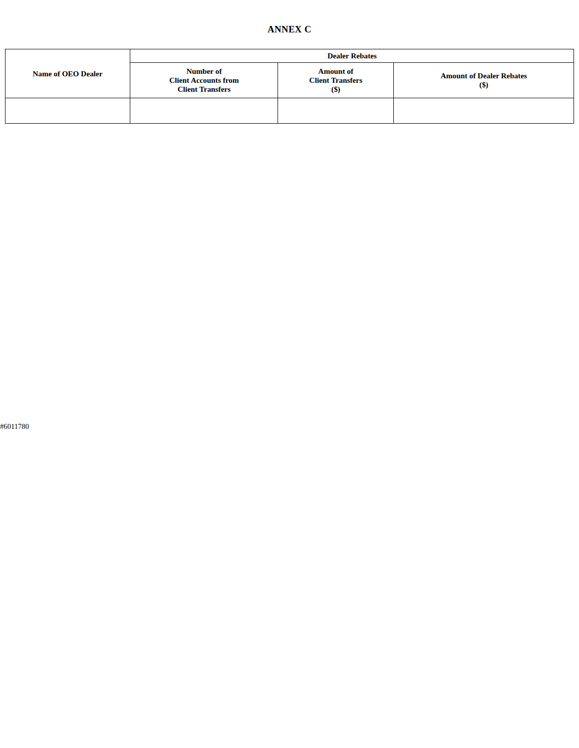ANNEX C
| Name of OEO Dealer | Dealer Rebates |
| --- | --- |
| Number of Client Accounts from Client Transfers | Amount of Client Transfers ($) | Amount of Dealer Rebates ($) |
#6011780